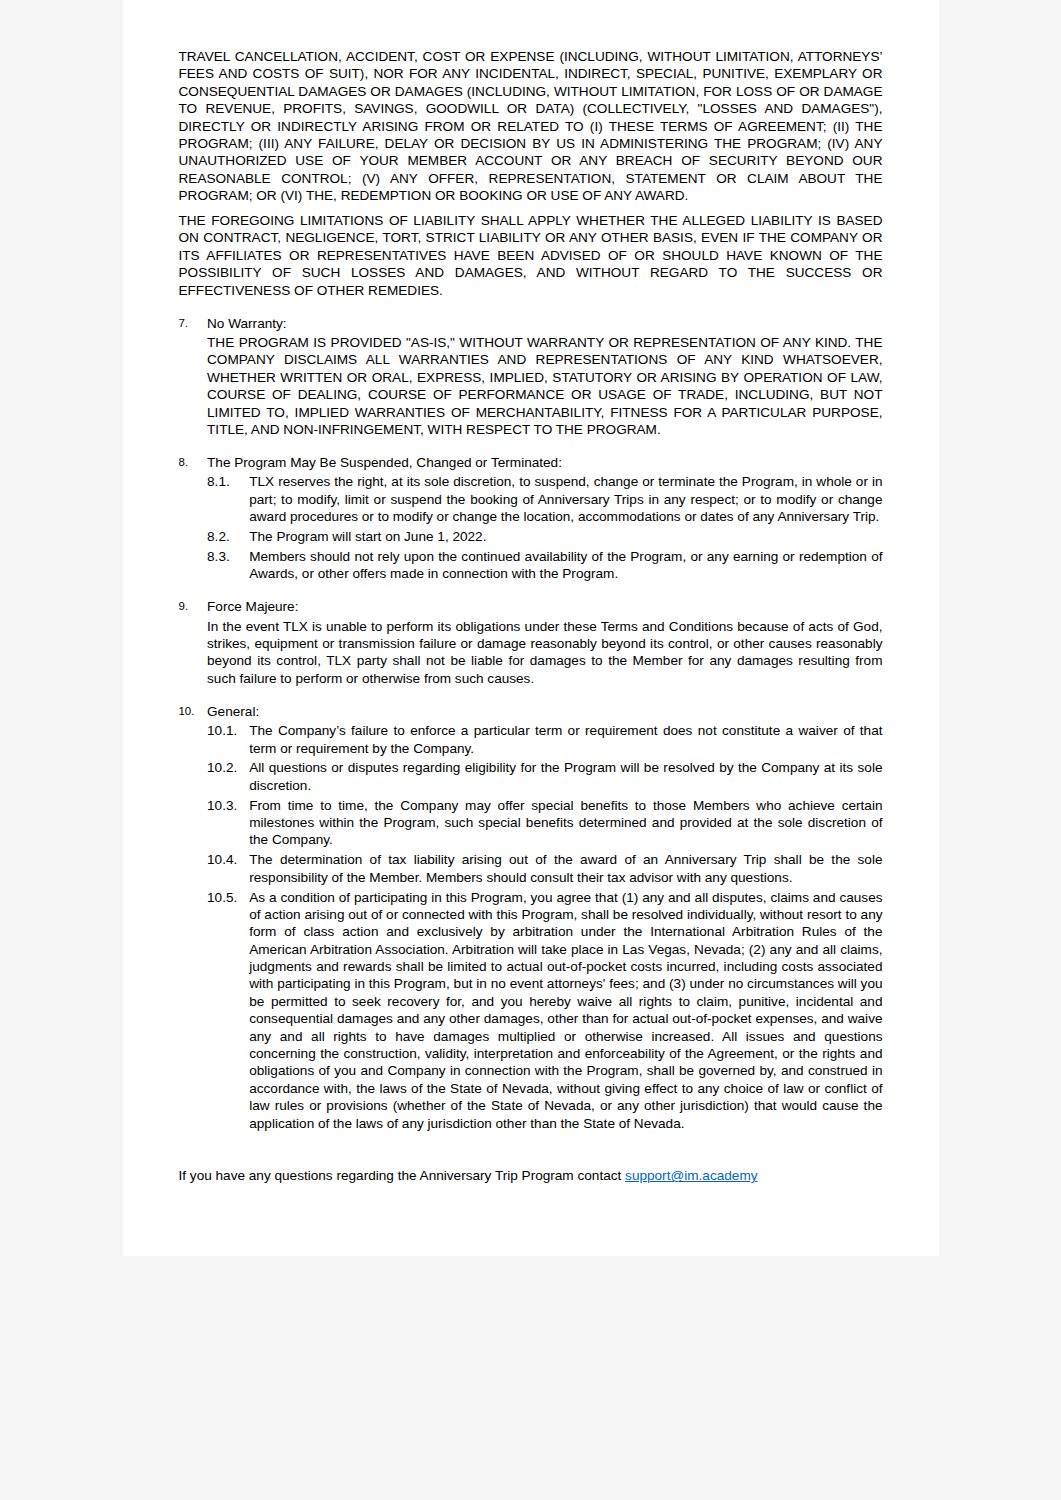Travel cancellation, accident, cost or expense (including, without limitation, attorneys’ fees and costs of suit), nor for any incidental, indirect, special, punitive, exemplary or consequential damages or damages (including, without limitation, for loss of or damage to revenue, profits, savings, goodwill or data) (collectively, "losses and damages"), directly or indirectly arising from or related to (i) these terms of agreement; (ii) the program; (iii) any failure, delay or decision by us in administering the program; (iv) any unauthorized use of your member account or any breach of security beyond our reasonable control; (v) any offer, representation, statement or claim about the program; or (vi) the, redemption or booking or use of any award.
The foregoing limitations of liability shall apply whether the alleged liability is based on contract, negligence, tort, strict liability or any other basis, even if the company or its affiliates or representatives have been advised of or should have known of the possibility of such losses and damages, and without regard to the success or effectiveness of other remedies.
No Warranty:
The program is provided "as-is," without warranty or representation of any kind. The company disclaims all warranties and representations of any kind whatsoever, whether written or oral, express, implied, statutory or arising by operation of law, course of dealing, course of performance or usage of trade, including, but not limited to, implied warranties of merchantability, fitness for a particular purpose, title, and non-infringement, with respect to the program.
The Program May Be Suspended, Changed or Terminated:
8.1. TLX reserves the right, at its sole discretion, to suspend, change or terminate the Program, in whole or in part; to modify, limit or suspend the booking of Anniversary Trips in any respect; or to modify or change award procedures or to modify or change the location, accommodations or dates of any Anniversary Trip.
8.2. The Program will start on June 1, 2022.
8.3. Members should not rely upon the continued availability of the Program, or any earning or redemption of Awards, or other offers made in connection with the Program.
Force Majeure:
In the event TLX is unable to perform its obligations under these Terms and Conditions because of acts of God, strikes, equipment or transmission failure or damage reasonably beyond its control, or other causes reasonably beyond its control, TLX party shall not be liable for damages to the Member for any damages resulting from such failure to perform or otherwise from such causes.
General:
10.1. The Company’s failure to enforce a particular term or requirement does not constitute a waiver of that term or requirement by the Company.
10.2. All questions or disputes regarding eligibility for the Program will be resolved by the Company at its sole discretion.
10.3. From time to time, the Company may offer special benefits to those Members who achieve certain milestones within the Program, such special benefits determined and provided at the sole discretion of the Company.
10.4. The determination of tax liability arising out of the award of an Anniversary Trip shall be the sole responsibility of the Member. Members should consult their tax advisor with any questions.
10.5. As a condition of participating in this Program, you agree that (1) any and all disputes, claims and causes of action arising out of or connected with this Program, shall be resolved individually, without resort to any form of class action and exclusively by arbitration under the International Arbitration Rules of the American Arbitration Association. Arbitration will take place in Las Vegas, Nevada; (2) any and all claims, judgments and rewards shall be limited to actual out-of-pocket costs incurred, including costs associated with participating in this Program, but in no event attorneys' fees; and (3) under no circumstances will you be permitted to seek recovery for, and you hereby waive all rights to claim, punitive, incidental and consequential damages and any other damages, other than for actual out-of-pocket expenses, and waive any and all rights to have damages multiplied or otherwise increased. All issues and questions concerning the construction, validity, interpretation and enforceability of the Agreement, or the rights and obligations of you and Company in connection with the Program, shall be governed by, and construed in accordance with, the laws of the State of Nevada, without giving effect to any choice of law or conflict of law rules or provisions (whether of the State of Nevada, or any other jurisdiction) that would cause the application of the laws of any jurisdiction other than the State of Nevada.
If you have any questions regarding the Anniversary Trip Program contact support@im.academy